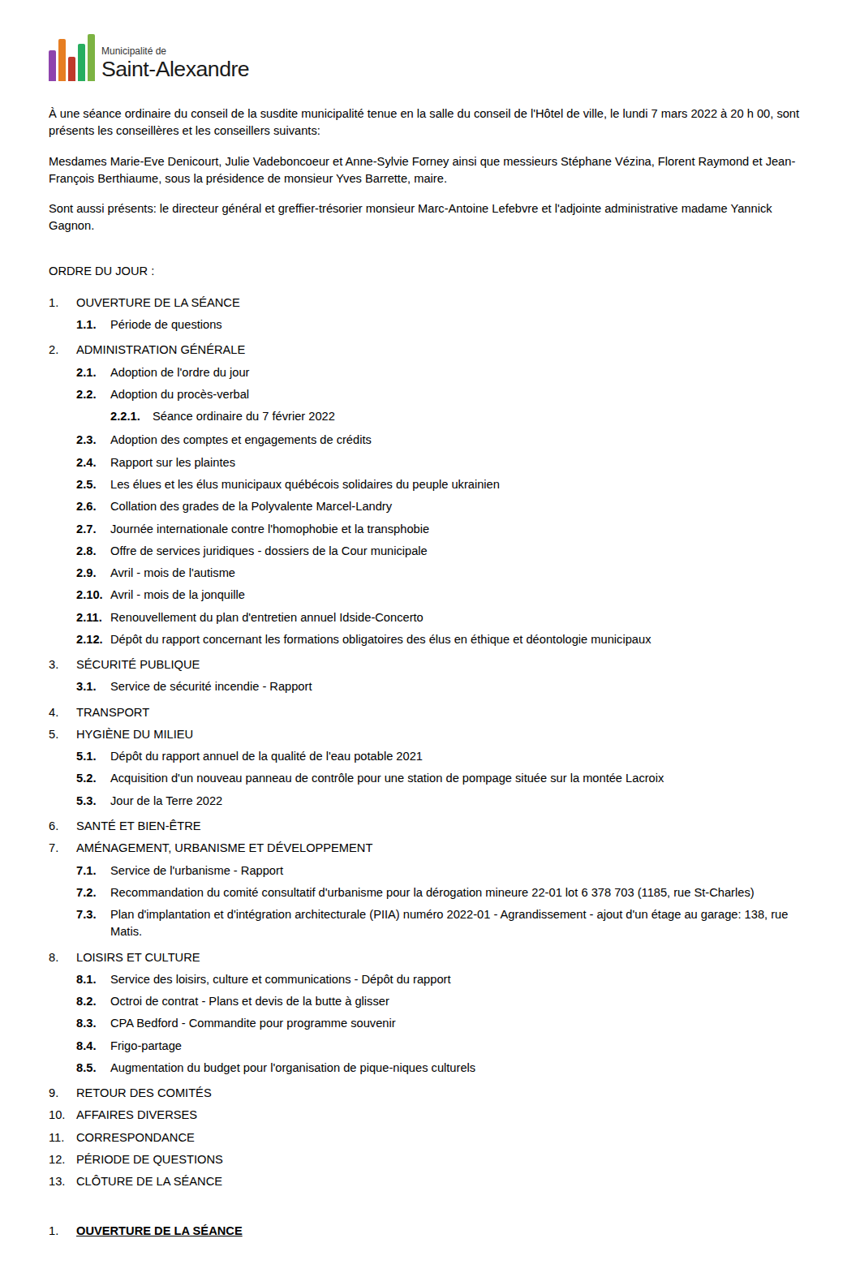Municipalité de
Saint-Alexandre
À une séance ordinaire du conseil de la susdite municipalité tenue en la salle du conseil de l'Hôtel de ville, le lundi 7 mars 2022 à 20 h 00, sont présents les conseillères et les conseillers suivants:
Mesdames Marie-Eve Denicourt, Julie Vadeboncoeur et Anne-Sylvie Forney ainsi que messieurs Stéphane Vézina, Florent Raymond et Jean-François Berthiaume, sous la présidence de monsieur Yves Barrette, maire.
Sont aussi présents: le directeur général et greffier-trésorier monsieur Marc-Antoine Lefebvre et l'adjointe administrative madame Yannick Gagnon.
ORDRE DU JOUR :
Ouverture de la séance
Période de questions
Administration générale
Adoption de l'ordre du jour
Adoption du procès-verbal
Séance ordinaire du 7 février 2022
Adoption des comptes et engagements de crédits
Rapport sur les plaintes
Les élues et les élus municipaux québécois solidaires du peuple ukrainien
Collation des grades de la Polyvalente Marcel-Landry
Journée internationale contre l'homophobie et la transphobie
Offre de services juridiques - dossiers de la Cour municipale
Avril - mois de l'autisme
Avril - mois de la jonquille
Renouvellement du plan d'entretien annuel Idside-Concerto
Dépôt du rapport concernant les formations obligatoires des élus en éthique et déontologie municipaux
Sécurité publique
Service de sécurité incendie - Rapport
Transport
Hygiène du milieu
Dépôt du rapport annuel de la qualité de l'eau potable 2021
Acquisition d'un nouveau panneau de contrôle pour une station de pompage située sur la montée Lacroix
Jour de la Terre 2022
Santé et bien-être
Aménagement, urbanisme et développement
Service de l'urbanisme - Rapport
Recommandation du comité consultatif d'urbanisme pour la dérogation mineure 22-01 lot 6 378 703 (1185, rue St-Charles)
Plan d'implantation et d'intégration architecturale (PIIA) numéro 2022-01 - Agrandissement - ajout d'un étage au garage: 138, rue Matis.
Loisirs et culture
Service des loisirs, culture et communications - Dépôt du rapport
Octroi de contrat - Plans et devis de la butte à glisser
CPA Bedford - Commandite pour programme souvenir
Frigo-partage
Augmentation du budget pour l'organisation de pique-niques culturels
Retour des comités
Affaires diverses
Correspondance
Période de questions
Clôture de la séance
1. Ouverture de la séance